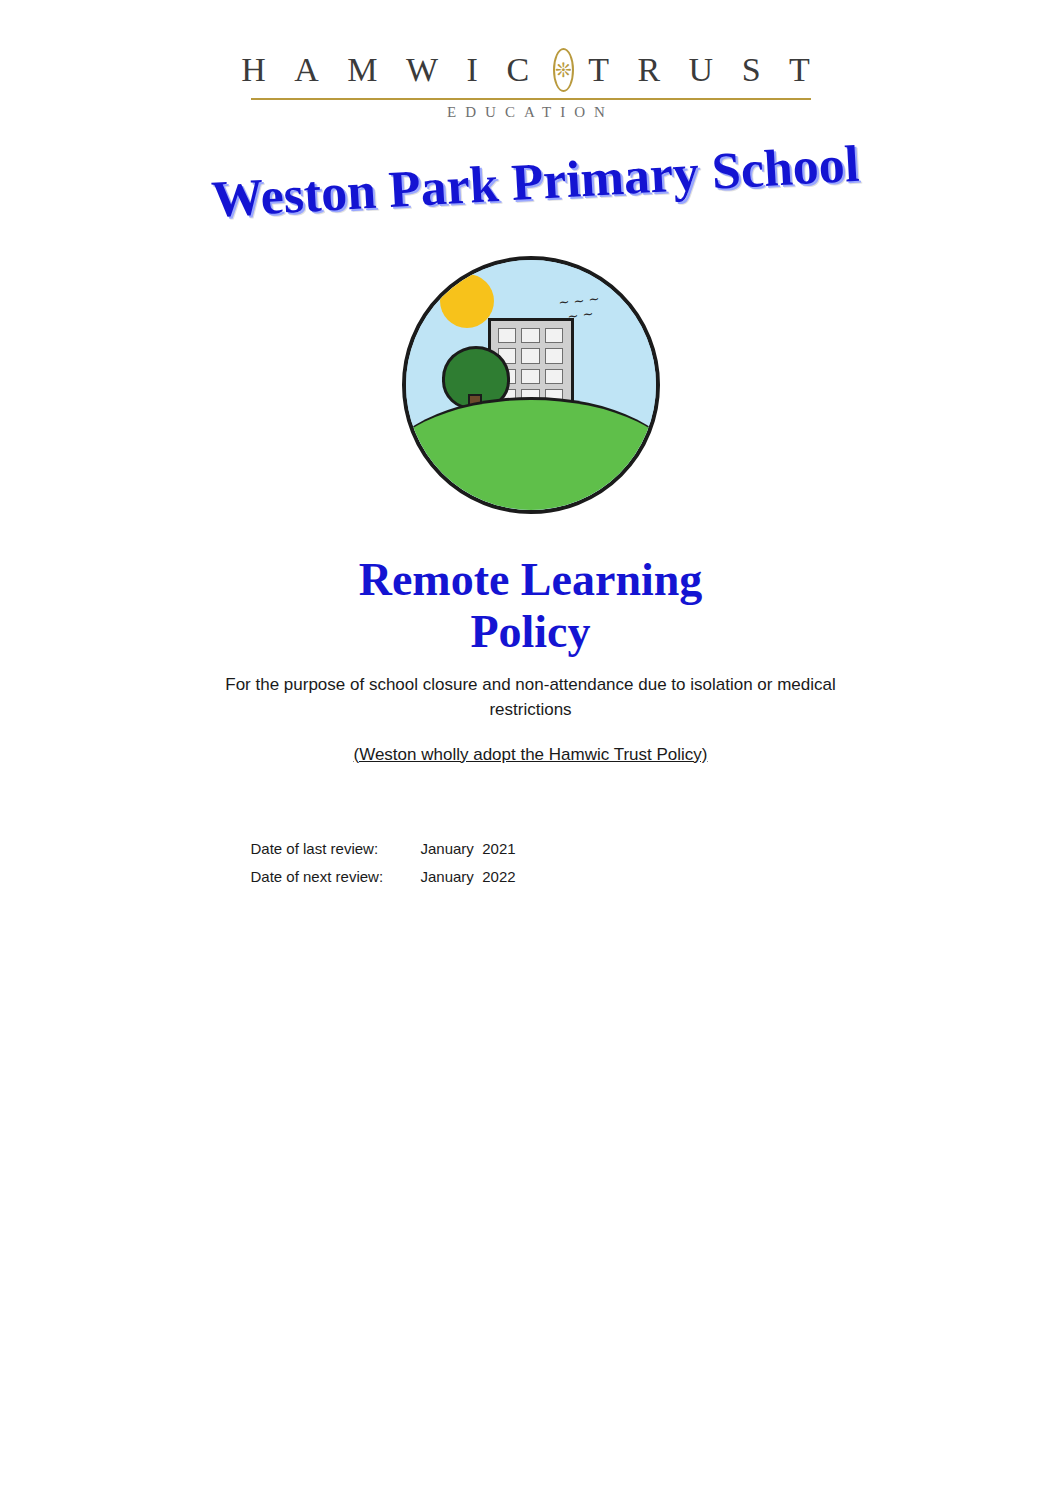H A M W I C ❊ T R U S T
EDUCATION
Weston Park Primary School
∼∼∼
∼∼
Remote Learning
Policy
For the purpose of school closure and non-attendance due to isolation or medical restrictions
(Weston wholly adopt the Hamwic Trust Policy)
Date of last review: January 2021
Date of next review: January 2022